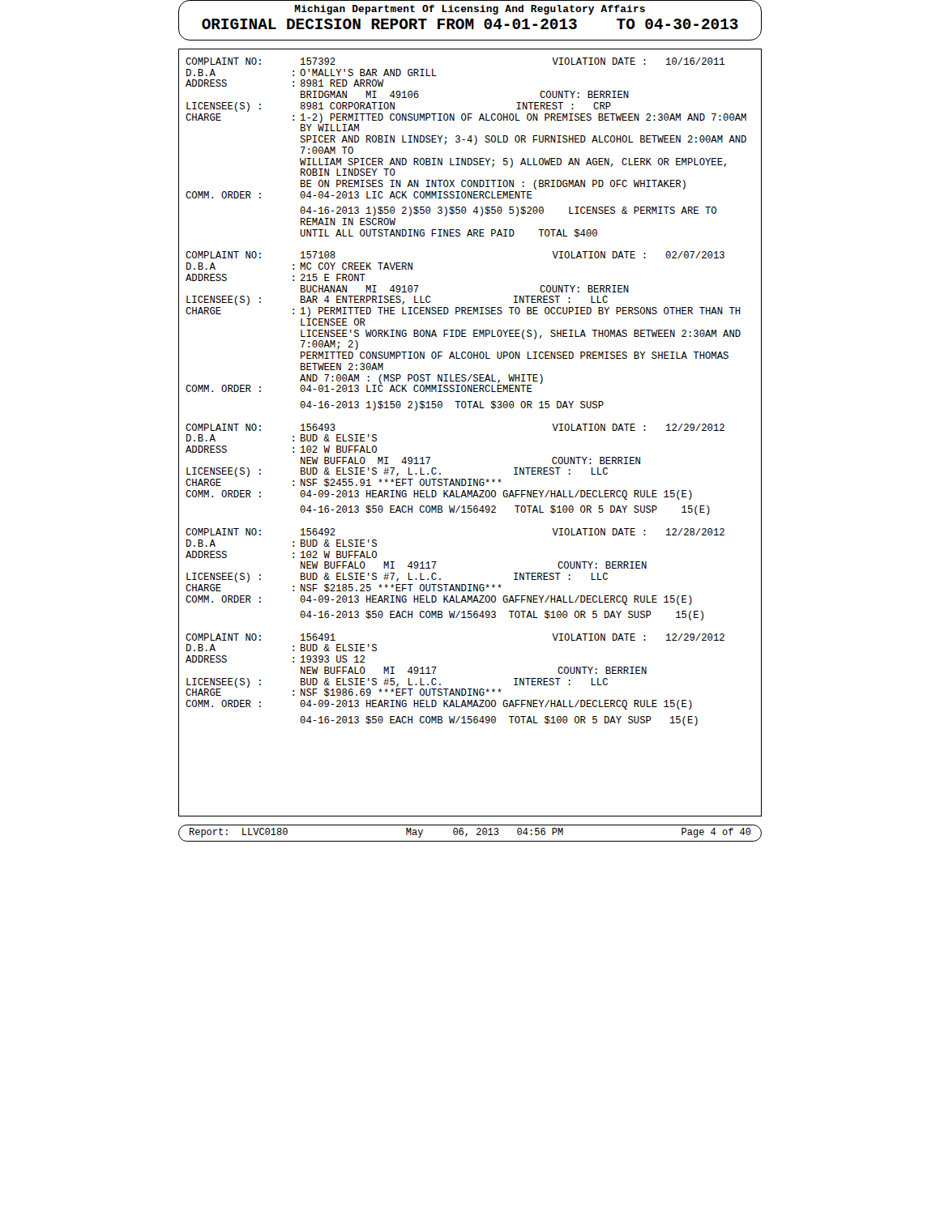Michigan Department Of Licensing And Regulatory Affairs
ORIGINAL DECISION REPORT FROM 04-01-2013 TO 04-30-2013
| COMPLAINT NO: | | 157392 | VIOLATION DATE : 10/16/2011 |
| D.B.A | : | O'MALLY'S BAR AND GRILL |
| ADDRESS | : | 8981 RED ARROW |
| | | BRIDGMAN MI 49106 COUNTY: BERRIEN |
| LICENSEE(S) : | | 8981 CORPORATION INTEREST : CRP |
| CHARGE | : | 1-2) PERMITTED CONSUMPTION OF ALCOHOL ON PREMISES BETWEEN 2:30AM AND 7:00AM BY WILLIAM SPICER AND ROBIN LINDSEY; 3-4) SOLD OR FURNISHED ALCOHOL BETWEEN 2:00AM AND 7:00AM TO WILLIAM SPICER AND ROBIN LINDSEY; 5) ALLOWED AN AGEN, CLERK OR EMPLOYEE, ROBIN LINDSEY TO BE ON PREMISES IN AN INTOX CONDITION : (BRIDGMAN PD OFC WHITAKER) |
| COMM. ORDER : | | 04-04-2013 LIC ACK COMMISSIONERCLEMENTE |
| | | 04-16-2013 1)$50 2)$50 3)$50 4)$50 5)$200 LICENSES & PERMITS ARE TO REMAIN IN ESCROW UNTIL ALL OUTSTANDING FINES ARE PAID TOTAL $400 |
| COMPLAINT NO: | | 157108 | VIOLATION DATE : 02/07/2013 |
| D.B.A | : | MC COY CREEK TAVERN |
| ADDRESS | : | 215 E FRONT |
| | | BUCHANAN MI 49107 COUNTY: BERRIEN |
| LICENSEE(S) : | | BAR 4 ENTERPRISES, LLC INTEREST : LLC |
| CHARGE | : | 1) PERMITTED THE LICENSED PREMISES TO BE OCCUPIED BY PERSONS OTHER THAN TH LICENSEE OR LICENSEE'S WORKING BONA FIDE EMPLOYEE(S), SHEILA THOMAS BETWEEN 2:30AM AND 7:00AM; 2) PERMITTED CONSUMPTION OF ALCOHOL UPON LICENSED PREMISES BY SHEILA THOMAS BETWEEN 2:30AM AND 7:00AM : (MSP POST NILES/SEAL, WHITE) |
| COMM. ORDER : | | 04-01-2013 LIC ACK COMMISSIONERCLEMENTE |
| | | 04-16-2013 1)$150 2)$150 TOTAL $300 OR 15 DAY SUSP |
| COMPLAINT NO: | | 156493 | VIOLATION DATE : 12/29/2012 |
| D.B.A | : | BUD & ELSIE'S |
| ADDRESS | : | 102 W BUFFALO |
| | | NEW BUFFALO MI 49117 COUNTY: BERRIEN |
| LICENSEE(S) : | | BUD & ELSIE'S #7, L.L.C. INTEREST : LLC |
| CHARGE | : | NSF $2455.91 ***EFT OUTSTANDING*** |
| COMM. ORDER : | | 04-09-2013 HEARING HELD KALAMAZOO GAFFNEY/HALL/DECLERCQ RULE 15(E) |
| | | 04-16-2013 $50 EACH COMB W/156492 TOTAL $100 OR 5 DAY SUSP 15(E) |
| COMPLAINT NO: | | 156492 | VIOLATION DATE : 12/28/2012 |
| D.B.A | : | BUD & ELSIE'S |
| ADDRESS | : | 102 W BUFFALO |
| | | NEW BUFFALO MI 49117 COUNTY: BERRIEN |
| LICENSEE(S) : | | BUD & ELSIE'S #7, L.L.C. INTEREST : LLC |
| CHARGE | : | NSF $2185.25 ***EFT OUTSTANDING*** |
| COMM. ORDER : | | 04-09-2013 HEARING HELD KALAMAZOO GAFFNEY/HALL/DECLERCQ RULE 15(E) |
| | | 04-16-2013 $50 EACH COMB W/156493 TOTAL $100 OR 5 DAY SUSP 15(E) |
| COMPLAINT NO: | | 156491 | VIOLATION DATE : 12/29/2012 |
| D.B.A | : | BUD & ELSIE'S |
| ADDRESS | : | 19393 US 12 |
| | | NEW BUFFALO MI 49117 COUNTY: BERRIEN |
| LICENSEE(S) : | | BUD & ELSIE'S #5, L.L.C. INTEREST : LLC |
| CHARGE | : | NSF $1986.69 ***EFT OUTSTANDING*** |
| COMM. ORDER : | | 04-09-2013 HEARING HELD KALAMAZOO GAFFNEY/HALL/DECLERCQ RULE 15(E) |
| | | 04-16-2013 $50 EACH COMB W/156490 TOTAL $100 OR 5 DAY SUSP 15(E) |
Report: LLVC0180
May 06, 2013 04:56 PM
Page 4 of 40